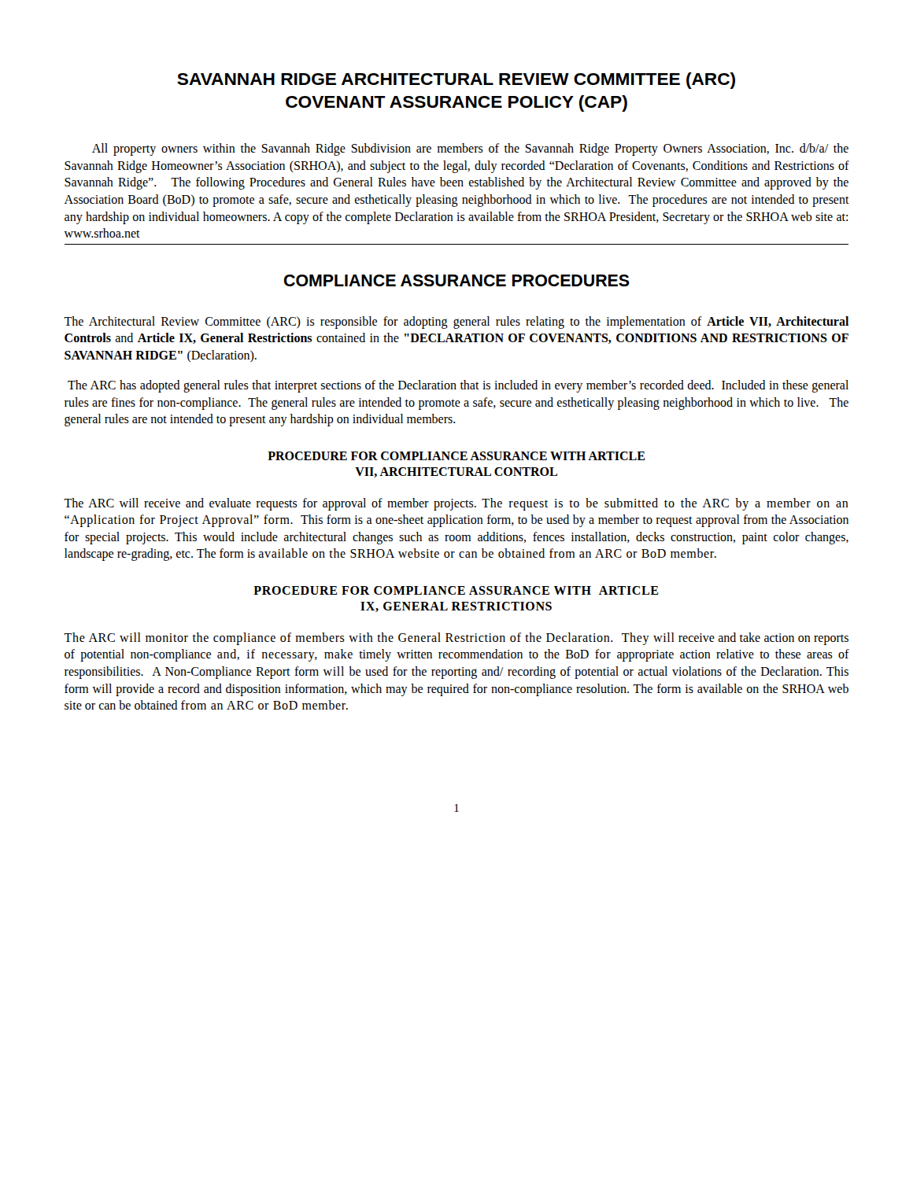SAVANNAH RIDGE ARCHITECTURAL REVIEW COMMITTEE (ARC)COVENANT ASSURANCE POLICY (CAP)
All property owners within the Savannah Ridge Subdivision are members of the Savannah Ridge Property Owners Association, Inc. d/b/a/ the Savannah Ridge Homeowner’s Association (SRHOA), and subject to the legal, duly recorded “Declaration of Covenants, Conditions and Restrictions of Savannah Ridge”. The following Procedures and General Rules have been established by the Architectural Review Committee and approved by the Association Board (BoD) to promote a safe, secure and esthetically pleasing neighborhood in which to live. The procedures are not intended to present any hardship on individual homeowners. A copy of the complete Declaration is available from the SRHOA President, Secretary or the SRHOA web site at: www.srhoa.net
COMPLIANCE ASSURANCE PROCEDURES
The Architectural Review Committee (ARC) is responsible for adopting general rules relating to the implementation of Article VII, Architectural Controls and Article IX, General Restrictions contained in the "DECLARATION OF COVENANTS, CONDITIONS AND RESTRICTIONS OF SAVANNAH RIDGE" (Declaration).
The ARC has adopted general rules that interpret sections of the Declaration that is included in every member’s recorded deed. Included in these general rules are fines for non-compliance. The general rules are intended to promote a safe, secure and esthetically pleasing neighborhood in which to live. The general rules are not intended to present any hardship on individual members.
PROCEDURE FOR COMPLIANCE ASSURANCE WITH ARTICLE
VII, ARCHITECTURAL CONTROL
The ARC will receive and evaluate requests for approval of member projects. The request is to be submitted to the ARC by a member on an “Application for Project Approval” form. This form is a one-sheet application form, to be used by a member to request approval from the Association for special projects. This would include architectural changes such as room additions, fences installation, decks construction, paint color changes, landscape re-grading, etc. The form is available on the SRHOA website or can be obtained from an ARC or BoD member.
PROCEDURE FOR COMPLIANCE ASSURANCE WITH ARTICLE
IX, GENERAL RESTRICTIONS
The ARC will monitor the compliance of members with the General Restriction of the Declaration. They will receive and take action on reports of potential non-compliance and, if necessary, make timely written recommendation to the BoD for appropriate action relative to these areas of responsibilities. A Non-Compliance Report form will be used for the reporting and/ recording of potential or actual violations of the Declaration. This form will provide a record and disposition information, which may be required for non-compliance resolution. The form is available on the SRHOA web site or can be obtained from an ARC or BoD member.
1